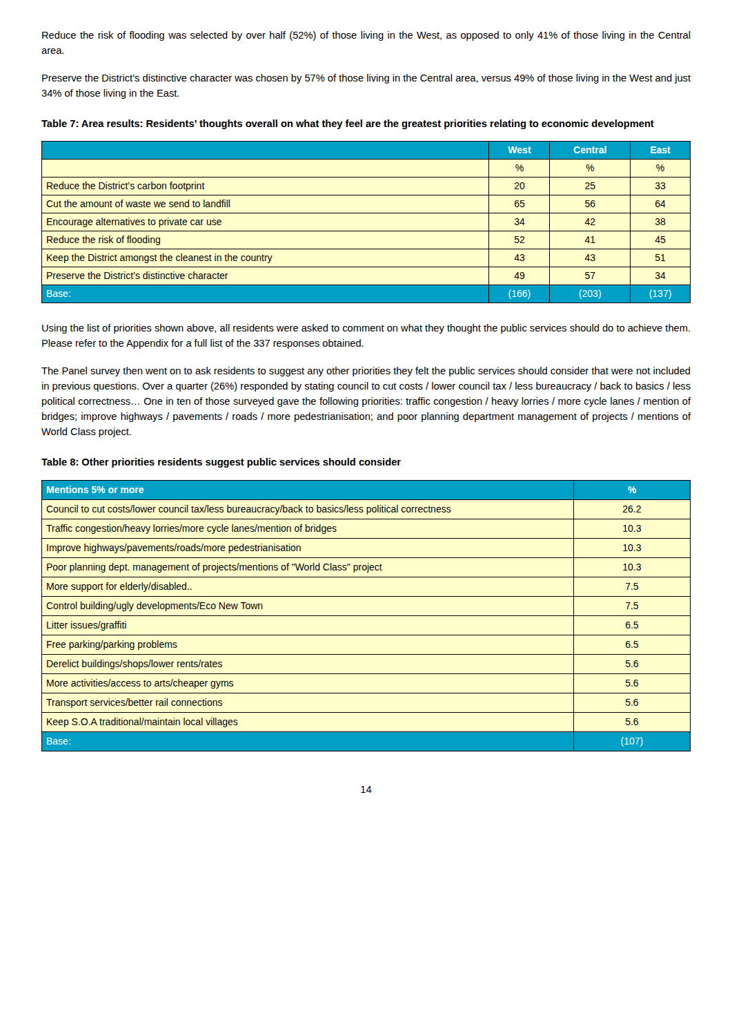Reduce the risk of flooding was selected by over half (52%) of those living in the West, as opposed to only 41% of those living in the Central area.
Preserve the District’s distinctive character was chosen by 57% of those living in the Central area, versus 49% of those living in the West and just 34% of those living in the East.
Table 7: Area results: Residents’ thoughts overall on what they feel are the greatest priorities relating to economic development
| | West | Central | East |
| --- | --- | --- | --- |
| | % | % | % |
| Reduce the District’s carbon footprint | 20 | 25 | 33 |
| Cut the amount of waste we send to landfill | 65 | 56 | 64 |
| Encourage alternatives to private car use | 34 | 42 | 38 |
| Reduce the risk of flooding | 52 | 41 | 45 |
| Keep the District amongst the cleanest in the country | 43 | 43 | 51 |
| Preserve the District’s distinctive character | 49 | 57 | 34 |
| Base: | (166) | (203) | (137) |
Using the list of priorities shown above, all residents were asked to comment on what they thought the public services should do to achieve them. Please refer to the Appendix for a full list of the 337 responses obtained.
The Panel survey then went on to ask residents to suggest any other priorities they felt the public services should consider that were not included in previous questions. Over a quarter (26%) responded by stating council to cut costs / lower council tax / less bureaucracy / back to basics / less political correctness… One in ten of those surveyed gave the following priorities: traffic congestion / heavy lorries / more cycle lanes / mention of bridges; improve highways / pavements / roads / more pedestrianisation; and poor planning department management of projects / mentions of World Class project.
Table 8: Other priorities residents suggest public services should consider
| Mentions 5% or more | % |
| --- | --- |
| Council to cut costs/lower council tax/less bureaucracy/back to basics/less political correctness | 26.2 |
| Traffic congestion/heavy lorries/more cycle lanes/mention of bridges | 10.3 |
| Improve highways/pavements/roads/more pedestrianisation | 10.3 |
| Poor planning dept. management of projects/mentions of "World Class" project | 10.3 |
| More support for elderly/disabled.. | 7.5 |
| Control building/ugly developments/Eco New Town | 7.5 |
| Litter issues/graffiti | 6.5 |
| Free parking/parking problems | 6.5 |
| Derelict buildings/shops/lower rents/rates | 5.6 |
| More activities/access to arts/cheaper gyms | 5.6 |
| Transport services/better rail connections | 5.6 |
| Keep S.O.A traditional/maintain local villages | 5.6 |
| Base: | (107) |
14